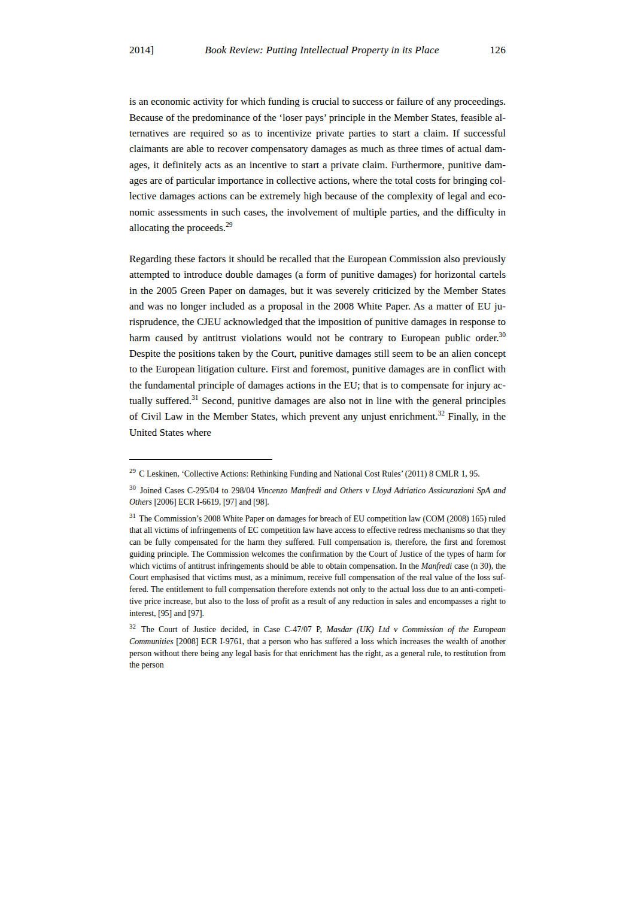2014] Book Review: Putting Intellectual Property in its Place 126
is an economic activity for which funding is crucial to success or failure of any proceedings. Because of the predominance of the ‘loser pays’ principle in the Member States, feasible alternatives are required so as to incentivize private parties to start a claim. If successful claimants are able to recover compensatory damages as much as three times of actual damages, it definitely acts as an incentive to start a private claim. Furthermore, punitive damages are of particular importance in collective actions, where the total costs for bringing collective damages actions can be extremely high because of the complexity of legal and economic assessments in such cases, the involvement of multiple parties, and the difficulty in allocating the proceeds.29
Regarding these factors it should be recalled that the European Commission also previously attempted to introduce double damages (a form of punitive damages) for horizontal cartels in the 2005 Green Paper on damages, but it was severely criticized by the Member States and was no longer included as a proposal in the 2008 White Paper. As a matter of EU jurisprudence, the CJEU acknowledged that the imposition of punitive damages in response to harm caused by antitrust violations would not be contrary to European public order.30 Despite the positions taken by the Court, punitive damages still seem to be an alien concept to the European litigation culture. First and foremost, punitive damages are in conflict with the fundamental principle of damages actions in the EU; that is to compensate for injury actually suffered.31 Second, punitive damages are also not in line with the general principles of Civil Law in the Member States, which prevent any unjust enrichment.32 Finally, in the United States where
29 C Leskinen, ‘Collective Actions: Rethinking Funding and National Cost Rules’ (2011) 8 CMLR 1, 95.
30 Joined Cases C-295/04 to 298/04 Vincenzo Manfredi and Others v Lloyd Adriatico Assicurazioni SpA and Others [2006] ECR I-6619, [97] and [98].
31 The Commission’s 2008 White Paper on damages for breach of EU competition law (COM (2008) 165) ruled that all victims of infringements of EC competition law have access to effective redress mechanisms so that they can be fully compensated for the harm they suffered. Full compensation is, therefore, the first and foremost guiding principle. The Commission welcomes the confirmation by the Court of Justice of the types of harm for which victims of antitrust infringements should be able to obtain compensation. In the Manfredi case (n 30), the Court emphasised that victims must, as a minimum, receive full compensation of the real value of the loss suffered. The entitlement to full compensation therefore extends not only to the actual loss due to an anti-competitive price increase, but also to the loss of profit as a result of any reduction in sales and encompasses a right to interest, [95] and [97].
32 The Court of Justice decided, in Case C-47/07 P, Masdar (UK) Ltd v Commission of the European Communities [2008] ECR I-9761, that a person who has suffered a loss which increases the wealth of another person without there being any legal basis for that enrichment has the right, as a general rule, to restitution from the person